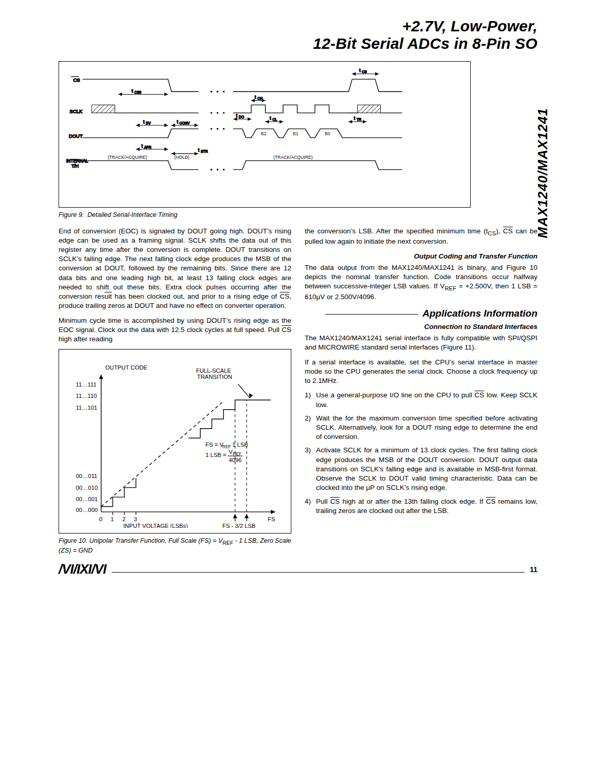+2.7V, Low-Power, 12-Bit Serial ADCs in 8-Pin SO
MAX1240/MAX1241
CS t CS t CS0 SCLK t CH t DO t CL t TR DOUT B2 B1 B0 t DV t CONV t APR t STR INTERNAL T/H (TRACK/ACQUIRE) (HOLD) (TRACK/ACQUIRE)
Figure 9. Detailed Serial-Interface Timing
End of conversion (EOC) is signaled by DOUT going high. DOUT’s rising edge can be used as a framing signal. SCLK shifts the data out of this register any time after the conversion is complete. DOUT transitions on SCLK’s falling edge. The next falling clock edge produces the MSB of the conversion at DOUT, followed by the remaining bits. Since there are 12 data bits and one leading high bit, at least 13 falling clock edges are needed to shift out these bits. Extra clock pulses occurring after the conversion result has been clocked out, and prior to a rising edge of CS, produce trailing zeros at DOUT and have no effect on converter operation.
Minimum cycle time is accomplished by using DOUT’s rising edge as the EOC signal. Clock out the data with 12.5 clock cycles at full speed. Pull CS high after reading
OUTPUT CODE FULL-SCALE TRANSITION 11…111 11…110 11…101 00…011 00…010 00…001 00…000 0 1 2 3 FS INPUT VOLTAGE (LSBs) FS - 3/2 LSB FS = V REF - 1 LSB 1 LSB = V REF 4096
Figure 10. Unipolar Transfer Function, Full Scale (FS) = VREF - 1 LSB, Zero Scale (ZS) = GND
the conversion’s LSB. After the specified minimum time (tCS), CS can be pulled low again to initiate the next conversion.
Output Coding and Transfer Function
The data output from the MAX1240/MAX1241 is binary, and Figure 10 depicts the nominal transfer function. Code transitions occur halfway between successive-integer LSB values. If VREF = +2.500V, then 1 LSB = 610µV or 2.500V/4096.
Applications Information
Connection to Standard Interfaces
The MAX1240/MAX1241 serial interface is fully compatible with SPI/QSPI and MICROWIRE standard serial interfaces (Figure 11).
If a serial interface is available, set the CPU’s serial interface in master mode so the CPU generates the serial clock. Choose a clock frequency up to 2.1MHz.
1) Use a general-purpose I/O line on the CPU to pull CS low. Keep SCLK low.
2) Wait the for the maximum conversion time specified before activating SCLK. Alternatively, look for a DOUT rising edge to determine the end of conversion.
3) Activate SCLK for a minimum of 13 clock cycles. The first falling clock edge produces the MSB of the DOUT conversion. DOUT output data transitions on SCLK's falling edge and is available in MSB-first format. Observe the SCLK to DOUT valid timing characteristic. Data can be clocked into the µP on SCLK’s rising edge.
4) Pull CS high at or after the 13th falling clock edge. If CS remains low, trailing zeros are clocked out after the LSB.
/VI/IXI/VI
11